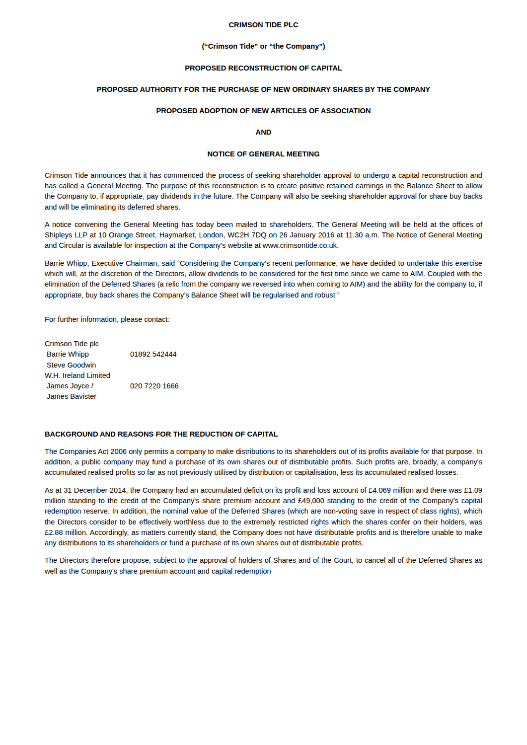CRIMSON TIDE PLC
(“Crimson Tide” or “the Company”)
PROPOSED RECONSTRUCTION OF CAPITAL
PROPOSED AUTHORITY FOR THE PURCHASE OF NEW ORDINARY SHARES BY THE COMPANY
PROPOSED ADOPTION OF NEW ARTICLES OF ASSOCIATION
AND
NOTICE OF GENERAL MEETING
Crimson Tide announces that it has commenced the process of seeking shareholder approval to undergo a capital reconstruction and has called a General Meeting. The purpose of this reconstruction is to create positive retained earnings in the Balance Sheet to allow the Company to, if appropriate, pay dividends in the future. The Company will also be seeking shareholder approval for share buy backs and will be eliminating its deferred shares.
A notice convening the General Meeting has today been mailed to shareholders. The General Meeting will be held at the offices of Shipleys LLP at 10 Orange Street, Haymarket, London, WC2H 7DQ on 26 January 2016 at 11.30 a.m. The Notice of General Meeting and Circular is available for inspection at the Company’s website at www.crimsontide.co.uk.
Barrie Whipp, Executive Chairman, said “Considering the Company’s recent performance, we have decided to undertake this exercise which will, at the discretion of the Directors, allow dividends to be considered for the first time since we came to AIM. Coupled with the elimination of the Deferred Shares (a relic from the company we reversed into when coming to AIM) and the ability for the company to, if appropriate, buy back shares the Company’s Balance Sheet will be regularised and robust ”
For further information, please contact:
| Crimson Tide plc Barrie Whipp Steve Goodwin | 01892 542444 |
| W.H. Ireland Limited James Joyce / James Bavister | 020 7220 1666 |
BACKGROUND AND REASONS FOR THE REDUCTION OF CAPITAL
The Companies Act 2006 only permits a company to make distributions to its shareholders out of its profits available for that purpose. In addition, a public company may fund a purchase of its own shares out of distributable profits. Such profits are, broadly, a company's accumulated realised profits so far as not previously utilised by distribution or capitalisation, less its accumulated realised losses.
As at 31 December 2014, the Company had an accumulated deficit on its profit and loss account of £4.069 million and there was £1.09 million standing to the credit of the Company's share premium account and £49,000 standing to the credit of the Company's capital redemption reserve. In addition, the nominal value of the Deferred Shares (which are non-voting save in respect of class rights), which the Directors consider to be effectively worthless due to the extremely restricted rights which the shares confer on their holders, was £2.88 million. Accordingly, as matters currently stand, the Company does not have distributable profits and is therefore unable to make any distributions to its shareholders or fund a purchase of its own shares out of distributable profits.
The Directors therefore propose, subject to the approval of holders of Shares and of the Court, to cancel all of the Deferred Shares as well as the Company's share premium account and capital redemption